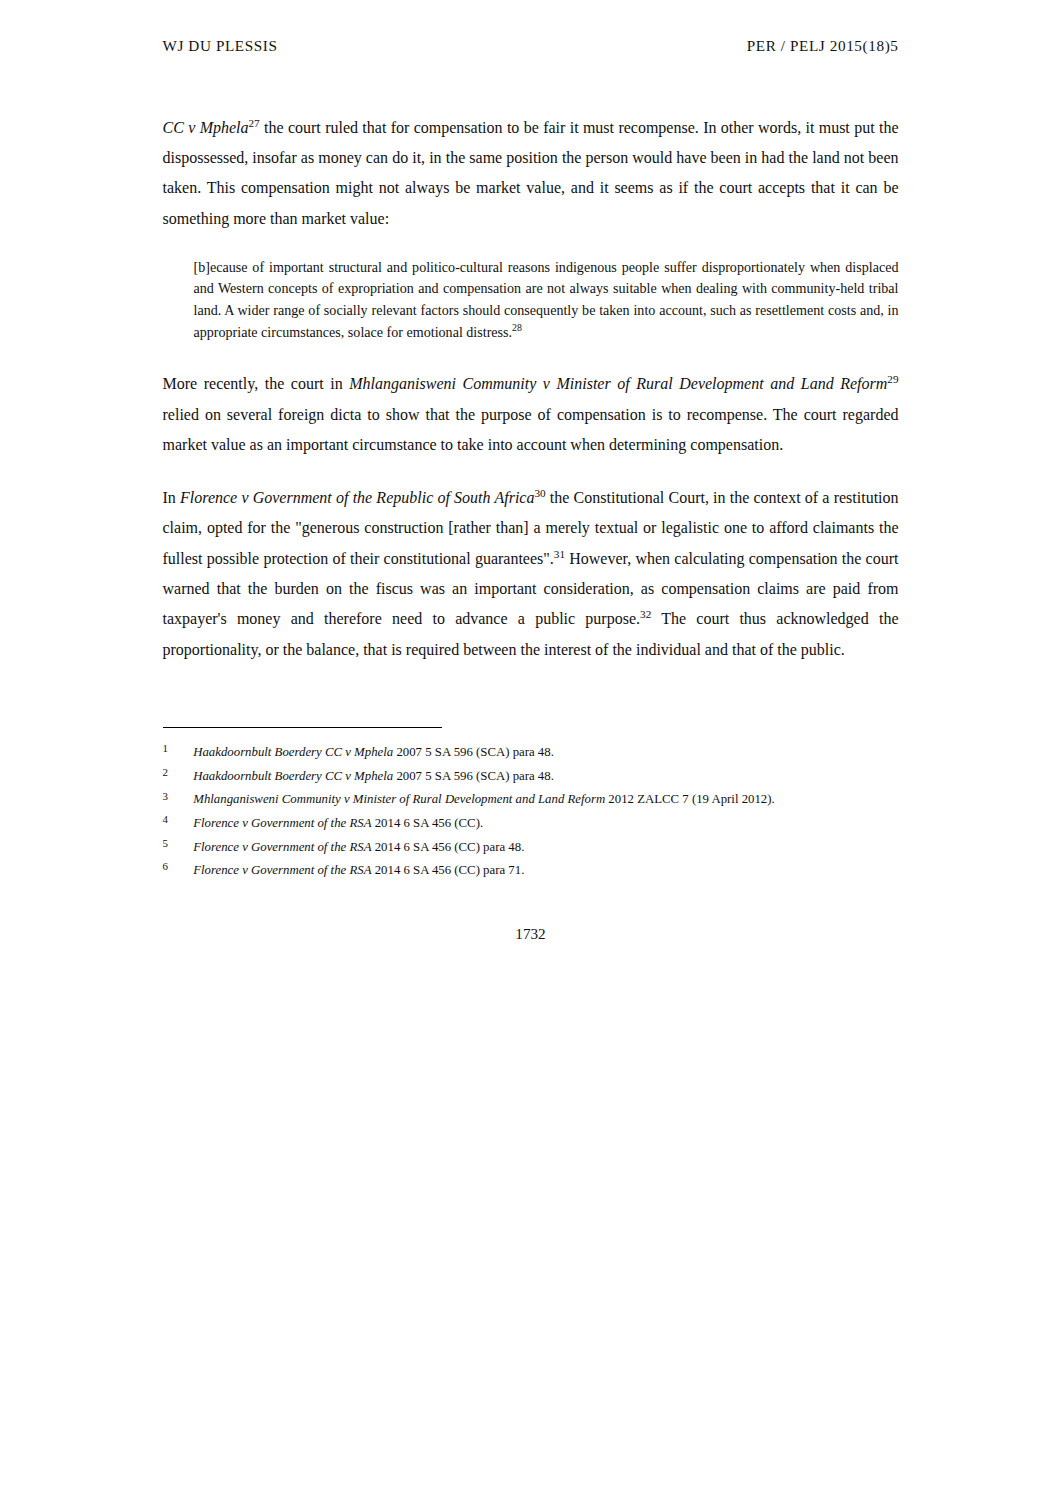WJ du Plessis PER / PELJ 2015(18)5
CC v Mphela27 the court ruled that for compensation to be fair it must recompense. In other words, it must put the dispossessed, insofar as money can do it, in the same position the person would have been in had the land not been taken. This compensation might not always be market value, and it seems as if the court accepts that it can be something more than market value:
[b]ecause of important structural and politico-cultural reasons indigenous people suffer disproportionately when displaced and Western concepts of expropriation and compensation are not always suitable when dealing with community-held tribal land. A wider range of socially relevant factors should consequently be taken into account, such as resettlement costs and, in appropriate circumstances, solace for emotional distress.28
More recently, the court in Mhlanganisweni Community v Minister of Rural Development and Land Reform29 relied on several foreign dicta to show that the purpose of compensation is to recompense. The court regarded market value as an important circumstance to take into account when determining compensation.
In Florence v Government of the Republic of South Africa30 the Constitutional Court, in the context of a restitution claim, opted for the "generous construction [rather than] a merely textual or legalistic one to afford claimants the fullest possible protection of their constitutional guarantees".31 However, when calculating compensation the court warned that the burden on the fiscus was an important consideration, as compensation claims are paid from taxpayer's money and therefore need to advance a public purpose.32 The court thus acknowledged the proportionality, or the balance, that is required between the interest of the individual and that of the public.
Haakdoornbult Boerdery CC v Mphela 2007 5 SA 596 (SCA) para 48.
Haakdoornbult Boerdery CC v Mphela 2007 5 SA 596 (SCA) para 48.
Mhlanganisweni Community v Minister of Rural Development and Land Reform 2012 ZALCC 7 (19 April 2012).
Florence v Government of the RSA 2014 6 SA 456 (CC).
Florence v Government of the RSA 2014 6 SA 456 (CC) para 48.
Florence v Government of the RSA 2014 6 SA 456 (CC) para 71.
1732